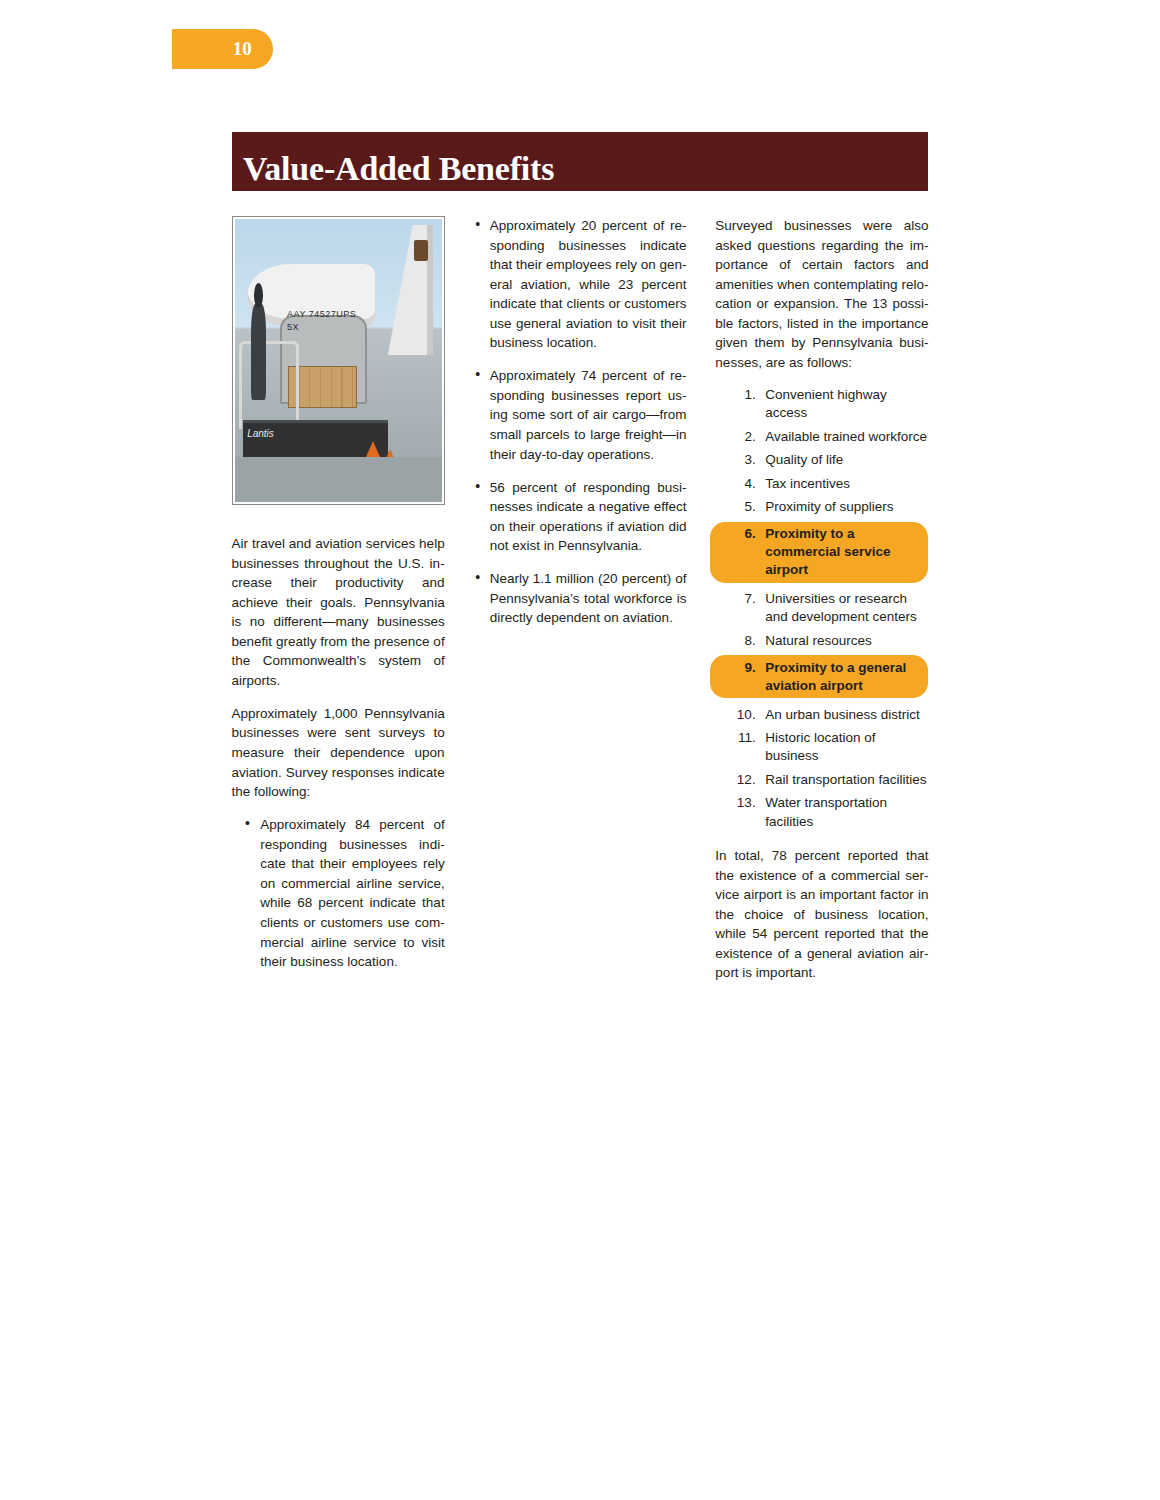10
Value-Added Benefits
Air travel and aviation services help businesses throughout the U.S. increase their productivity and achieve their goals. Pennsylvania is no different—many businesses benefit greatly from the presence of the Commonwealth’s system of airports.
Approximately 1,000 Pennsylvania businesses were sent surveys to measure their dependence upon aviation. Survey responses indicate the following:
Approximately 84 percent of responding businesses indicate that their employees rely on commercial airline service, while 68 percent indicate that clients or customers use commercial airline service to visit their business location.
Approximately 20 percent of responding businesses indicate that their employees rely on general aviation, while 23 percent indicate that clients or customers use general aviation to visit their business location.
Approximately 74 percent of responding businesses report using some sort of air cargo—from small parcels to large freight—in their day-to-day operations.
56 percent of responding businesses indicate a negative effect on their operations if aviation did not exist in Pennsylvania.
Nearly 1.1 million (20 percent) of Pennsylvania’s total workforce is directly dependent on aviation.
Surveyed businesses were also asked questions regarding the importance of certain factors and amenities when contemplating relocation or expansion. The 13 possible factors, listed in the importance given them by Pennsylvania businesses, are as follows:
Convenient highway access
Available trained workforce
Quality of life
Tax incentives
Proximity of suppliers
Proximity to a commercial service airport
Universities or research and development centers
Natural resources
Proximity to a general aviation airport
An urban business district
Historic location of business
Rail transportation facilities
Water transportation facilities
In total, 78 percent reported that the existence of a commercial service airport is an important factor in the choice of business location, while 54 percent reported that the existence of a general aviation airport is important.